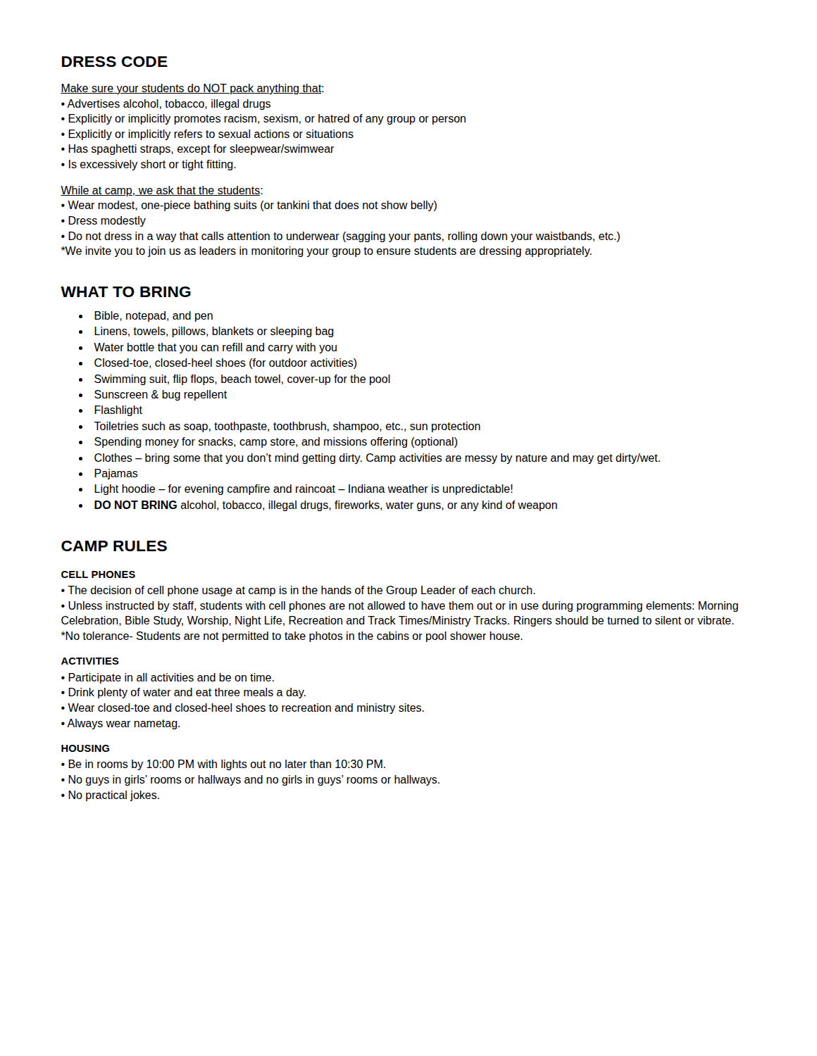DRESS CODE
Make sure your students do NOT pack anything that:
• Advertises alcohol, tobacco, illegal drugs
• Explicitly or implicitly promotes racism, sexism, or hatred of any group or person
• Explicitly or implicitly refers to sexual actions or situations
• Has spaghetti straps, except for sleepwear/swimwear
• Is excessively short or tight fitting.
While at camp, we ask that the students:
• Wear modest, one-piece bathing suits (or tankini that does not show belly)
• Dress modestly
• Do not dress in a way that calls attention to underwear (sagging your pants, rolling down your waistbands, etc.)
*We invite you to join us as leaders in monitoring your group to ensure students are dressing appropriately.
WHAT TO BRING
Bible, notepad, and pen
Linens, towels, pillows, blankets or sleeping bag
Water bottle that you can refill and carry with you
Closed-toe, closed-heel shoes (for outdoor activities)
Swimming suit, flip flops, beach towel, cover-up for the pool
Sunscreen & bug repellent
Flashlight
Toiletries such as soap, toothpaste, toothbrush, shampoo, etc., sun protection
Spending money for snacks, camp store, and missions offering (optional)
Clothes – bring some that you don’t mind getting dirty. Camp activities are messy by nature and may get dirty/wet.
Pajamas
Light hoodie – for evening campfire and raincoat – Indiana weather is unpredictable!
DO NOT BRING alcohol, tobacco, illegal drugs, fireworks, water guns, or any kind of weapon
CAMP RULES
CELL PHONES
• The decision of cell phone usage at camp is in the hands of the Group Leader of each church.
• Unless instructed by staff, students with cell phones are not allowed to have them out or in use during programming elements: Morning Celebration, Bible Study, Worship, Night Life, Recreation and Track Times/Ministry Tracks. Ringers should be turned to silent or vibrate.
*No tolerance- Students are not permitted to take photos in the cabins or pool shower house.
ACTIVITIES
• Participate in all activities and be on time.
• Drink plenty of water and eat three meals a day.
• Wear closed-toe and closed-heel shoes to recreation and ministry sites.
• Always wear nametag.
HOUSING
• Be in rooms by 10:00 PM with lights out no later than 10:30 PM.
• No guys in girls’ rooms or hallways and no girls in guys’ rooms or hallways.
• No practical jokes.